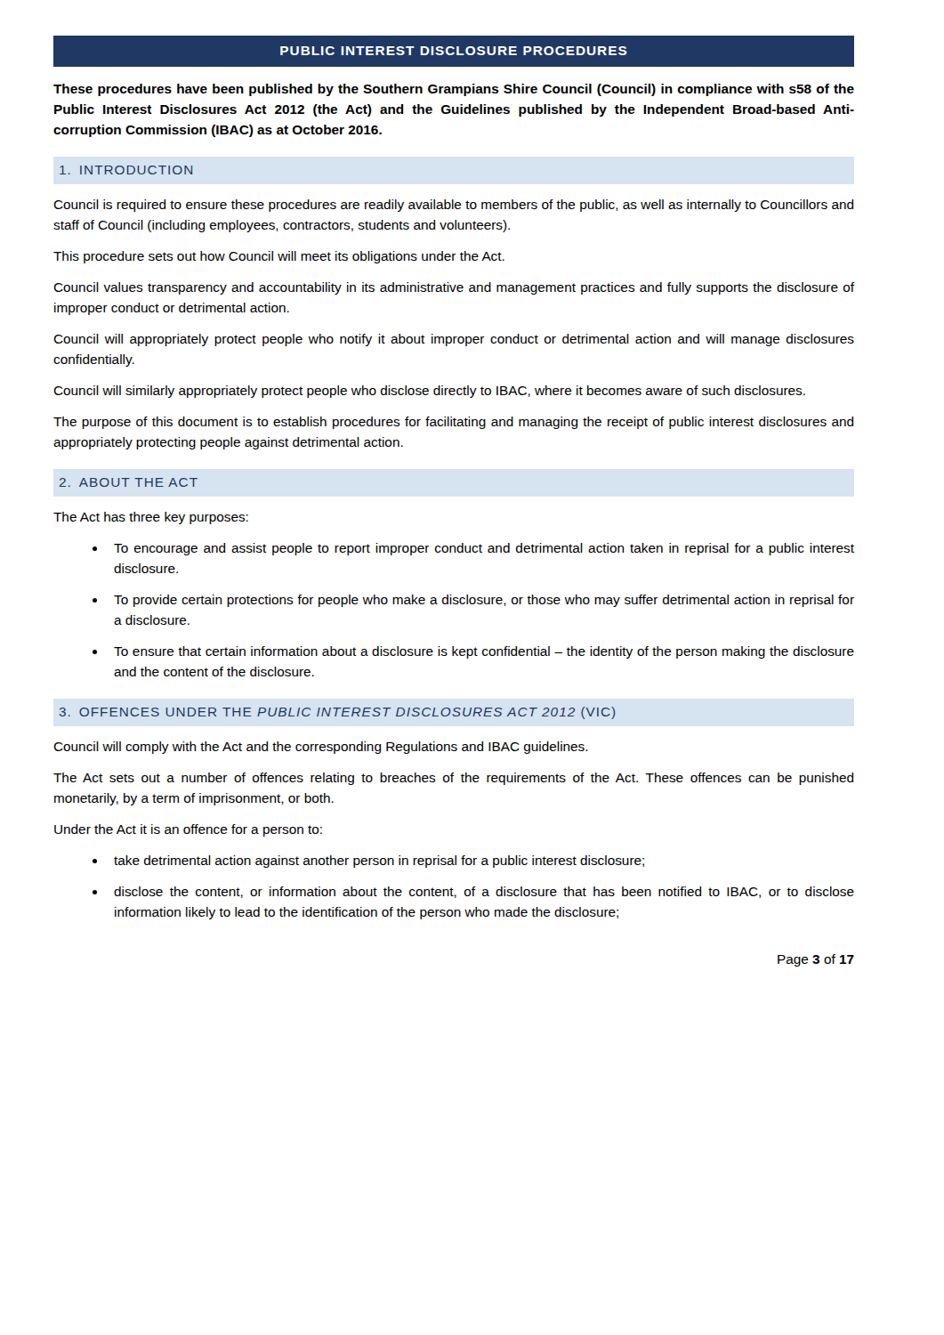PUBLIC INTEREST DISCLOSURE PROCEDURES
These procedures have been published by the Southern Grampians Shire Council (Council) in compliance with s58 of the Public Interest Disclosures Act 2012 (the Act) and the Guidelines published by the Independent Broad-based Anti-corruption Commission (IBAC) as at October 2016.
1. INTRODUCTION
Council is required to ensure these procedures are readily available to members of the public, as well as internally to Councillors and staff of Council (including employees, contractors, students and volunteers).
This procedure sets out how Council will meet its obligations under the Act.
Council values transparency and accountability in its administrative and management practices and fully supports the disclosure of improper conduct or detrimental action.
Council will appropriately protect people who notify it about improper conduct or detrimental action and will manage disclosures confidentially.
Council will similarly appropriately protect people who disclose directly to IBAC, where it becomes aware of such disclosures.
The purpose of this document is to establish procedures for facilitating and managing the receipt of public interest disclosures and appropriately protecting people against detrimental action.
2. ABOUT THE ACT
The Act has three key purposes:
To encourage and assist people to report improper conduct and detrimental action taken in reprisal for a public interest disclosure.
To provide certain protections for people who make a disclosure, or those who may suffer detrimental action in reprisal for a disclosure.
To ensure that certain information about a disclosure is kept confidential – the identity of the person making the disclosure and the content of the disclosure.
3. OFFENCES UNDER THE PUBLIC INTEREST DISCLOSURES ACT 2012 (VIC)
Council will comply with the Act and the corresponding Regulations and IBAC guidelines.
The Act sets out a number of offences relating to breaches of the requirements of the Act. These offences can be punished monetarily, by a term of imprisonment, or both.
Under the Act it is an offence for a person to:
take detrimental action against another person in reprisal for a public interest disclosure;
disclose the content, or information about the content, of a disclosure that has been notified to IBAC, or to disclose information likely to lead to the identification of the person who made the disclosure;
Page 3 of 17